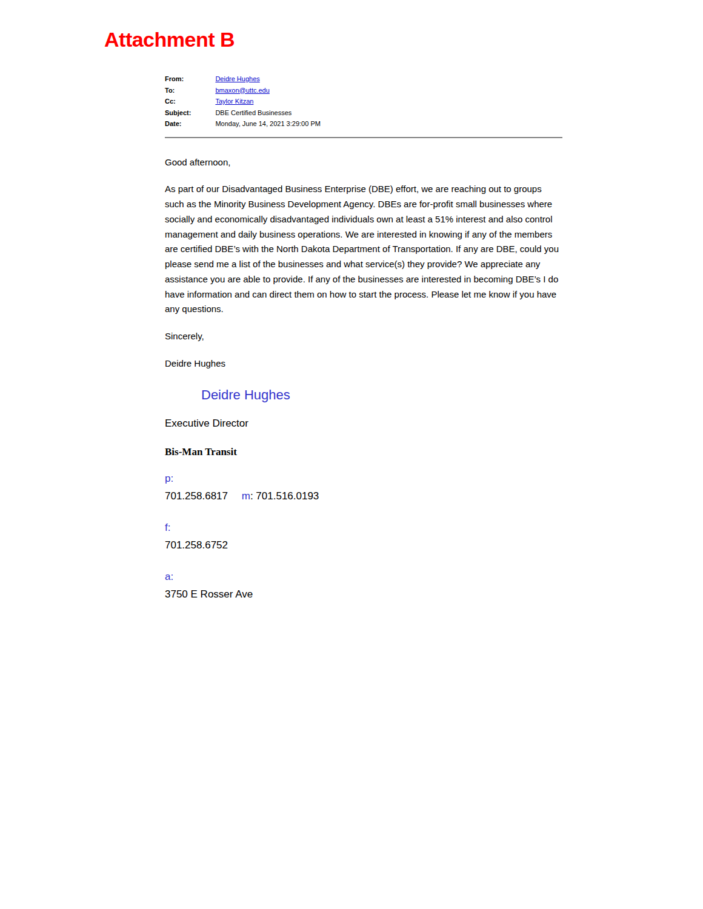Attachment B
| From: | Deidre Hughes |
| To: | bmaxon@uttc.edu |
| Cc: | Taylor Kitzan |
| Subject: | DBE Certified Businesses |
| Date: | Monday, June 14, 2021 3:29:00 PM |
Good afternoon,
As part of our Disadvantaged Business Enterprise (DBE) effort, we are reaching out to groups such as the Minority Business Development Agency. DBEs are for-profit small businesses where socially and economically disadvantaged individuals own at least a 51% interest and also control management and daily business operations. We are interested in knowing if any of the members are certified DBE’s with the North Dakota Department of Transportation. If any are DBE, could you please send me a list of the businesses and what service(s) they provide? We appreciate any assistance you are able to provide. If any of the businesses are interested in becoming DBE’s I do have information and can direct them on how to start the process. Please let me know if you have any questions.
Sincerely,
Deidre Hughes
Deidre Hughes
Executive Director
Bis-Man Transit
p:
701.258.6817 m: 701.516.0193
f:
701.258.6752
a:
3750 E Rosser Ave